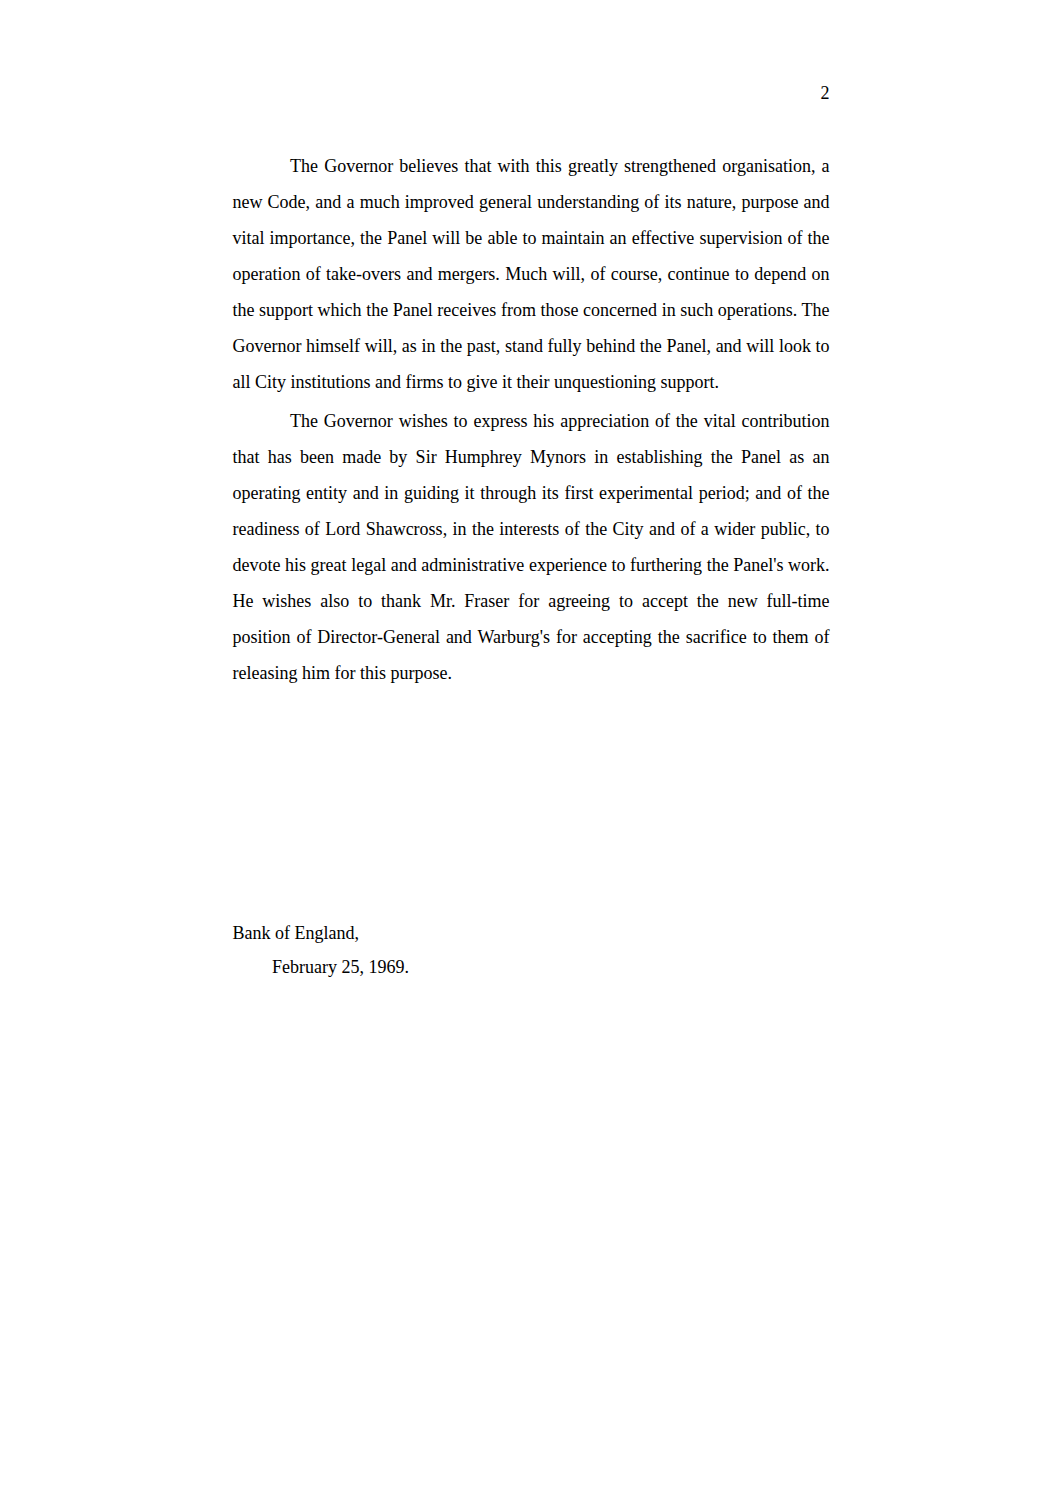2
The Governor believes that with this greatly strengthened organisation, a new Code, and a much improved general understanding of its nature, purpose and vital importance, the Panel will be able to maintain an effective supervision of the operation of take-overs and mergers. Much will, of course, continue to depend on the support which the Panel receives from those concerned in such operations. The Governor himself will, as in the past, stand fully behind the Panel, and will look to all City institutions and firms to give it their unquestioning support.
The Governor wishes to express his appreciation of the vital contribution that has been made by Sir Humphrey Mynors in establishing the Panel as an operating entity and in guiding it through its first experimental period; and of the readiness of Lord Shawcross, in the interests of the City and of a wider public, to devote his great legal and administrative experience to furthering the Panel's work. He wishes also to thank Mr. Fraser for agreeing to accept the new full-time position of Director-General and Warburg's for accepting the sacrifice to them of releasing him for this purpose.
Bank of England,
February 25, 1969.